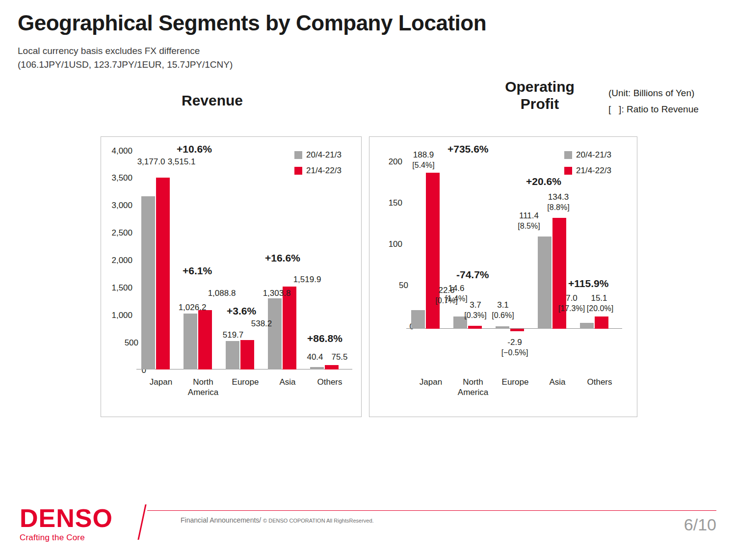Geographical Segments by Company Location
Local currency basis excludes FX difference
(106.1JPY/1USD, 123.7JPY/1EUR, 15.7JPY/1CNY)
Revenue
Operating
Profit
(Unit: Billions of Yen) [ ]: Ratio to Revenue
20/4-21/3
21/4-22/3
4,000
3,500
3,000
2,500
2,000
1,500
1,000
500
0
3,177.0
3,515.1
+10.6%
1,026.2
1,088.8
+6.1%
519.7
538.2
+3.6%
1,303.8
1,519.9
+16.6%
40.4
75.5
+86.8%
Japan
North
America
Europe
Asia
Others
20/4-21/3
21/4-22/3
200
150
100
50
0
188.9
[5.4%]
+735.6%
22.6
[0.7%]
14.6
[1.4%]
3.7
[0.3%]
-74.7%
3.1
[0.6%]
-2.9
[−0.5%]
111.4
[8.5%]
134.3
[8.8%]
+20.6%
7.0
[17.3%]
15.1
[20.0%]
+115.9%
Japan
North
America
Europe
Asia
Others
Financial Announcements/ © DENSO COPORATION All RightsReserved.
6/10
DENSO
Crafting the Core